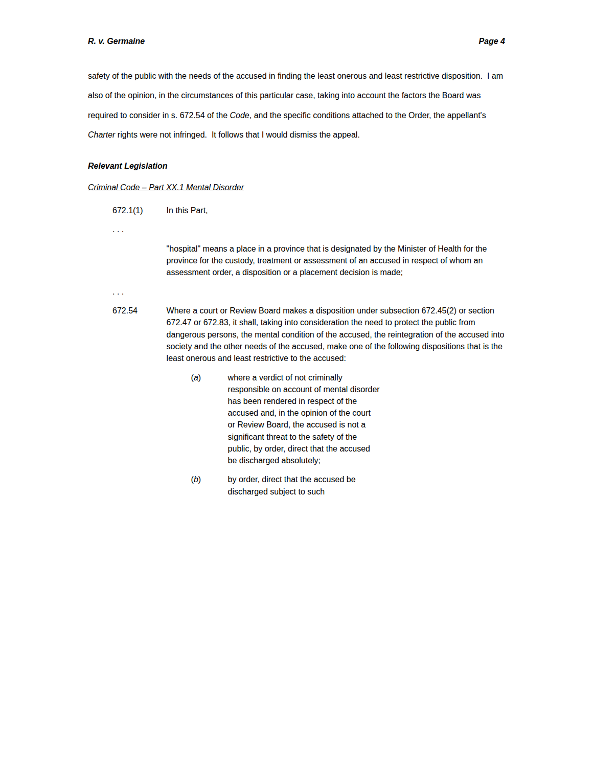R. v. Germaine
Page 4
safety of the public with the needs of the accused in finding the least onerous and least restrictive disposition. I am also of the opinion, in the circumstances of this particular case, taking into account the factors the Board was required to consider in s. 672.54 of the Code, and the specific conditions attached to the Order, the appellant's Charter rights were not infringed. It follows that I would dismiss the appeal.
Relevant Legislation
Criminal Code – Part XX.1 Mental Disorder
672.1(1)
In this Part,
. . .
"hospital" means a place in a province that is designated by the Minister of Health for the province for the custody, treatment or assessment of an accused in respect of whom an assessment order, a disposition or a placement decision is made;
. . .
672.54
Where a court or Review Board makes a disposition under subsection 672.45(2) or section 672.47 or 672.83, it shall, taking into consideration the need to protect the public from dangerous persons, the mental condition of the accused, the reintegration of the accused into society and the other needs of the accused, make one of the following dispositions that is the least onerous and least restrictive to the accused:
(a)
where a verdict of not criminally responsible on account of mental disorder has been rendered in respect of the accused and, in the opinion of the court or Review Board, the accused is not a significant threat to the safety of the public, by order, direct that the accused be discharged absolutely;
(b)
by order, direct that the accused be discharged subject to such